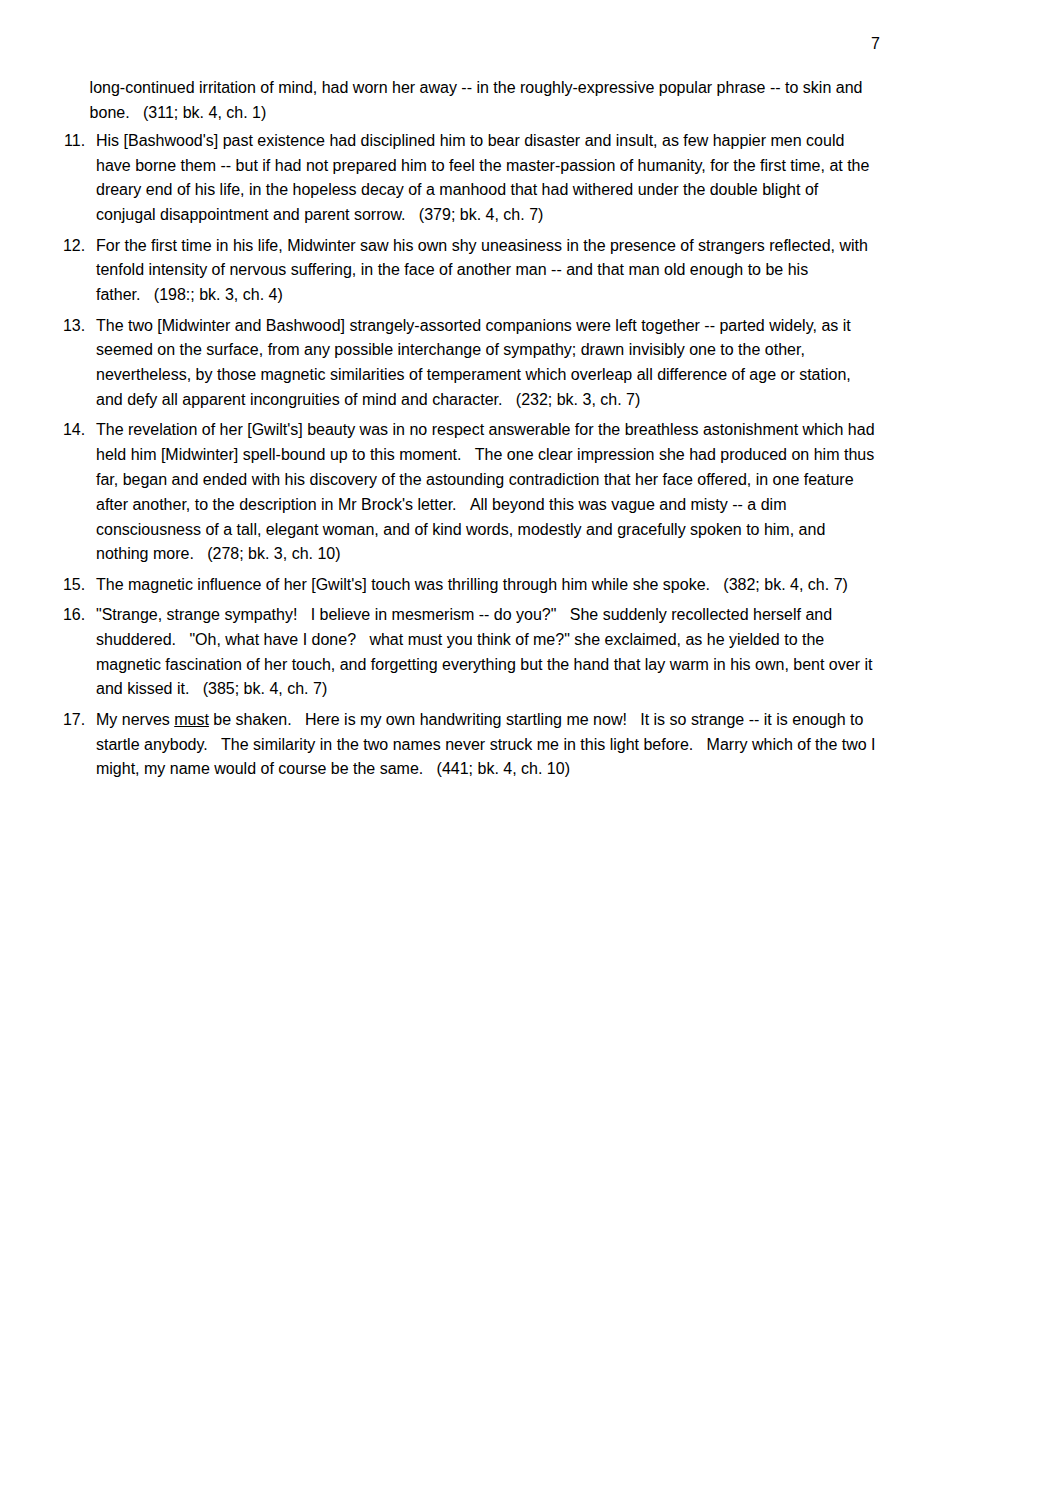7
long-continued irritation of mind, had worn her away -- in the roughly-expressive popular phrase -- to skin and bone. (311; bk. 4, ch. 1)
His [Bashwood's] past existence had disciplined him to bear disaster and insult, as few happier men could have borne them -- but if had not prepared him to feel the master-passion of humanity, for the first time, at the dreary end of his life, in the hopeless decay of a manhood that had withered under the double blight of conjugal disappointment and parent sorrow. (379; bk. 4, ch. 7)
For the first time in his life, Midwinter saw his own shy uneasiness in the presence of strangers reflected, with tenfold intensity of nervous suffering, in the face of another man -- and that man old enough to be his father. (198:; bk. 3, ch. 4)
The two [Midwinter and Bashwood] strangely-assorted companions were left together -- parted widely, as it seemed on the surface, from any possible interchange of sympathy; drawn invisibly one to the other, nevertheless, by those magnetic similarities of temperament which overleap all difference of age or station, and defy all apparent incongruities of mind and character. (232; bk. 3, ch. 7)
The revelation of her [Gwilt's] beauty was in no respect answerable for the breathless astonishment which had held him [Midwinter] spell-bound up to this moment. The one clear impression she had produced on him thus far, began and ended with his discovery of the astounding contradiction that her face offered, in one feature after another, to the description in Mr Brock's letter. All beyond this was vague and misty -- a dim consciousness of a tall, elegant woman, and of kind words, modestly and gracefully spoken to him, and nothing more. (278; bk. 3, ch. 10)
The magnetic influence of her [Gwilt's] touch was thrilling through him while she spoke. (382; bk. 4, ch. 7)
"Strange, strange sympathy! I believe in mesmerism -- do you?" She suddenly recollected herself and shuddered. "Oh, what have I done? what must you think of me?" she exclaimed, as he yielded to the magnetic fascination of her touch, and forgetting everything but the hand that lay warm in his own, bent over it and kissed it. (385; bk. 4, ch. 7)
My nerves must be shaken. Here is my own handwriting startling me now! It is so strange -- it is enough to startle anybody. The similarity in the two names never struck me in this light before. Marry which of the two I might, my name would of course be the same. (441; bk. 4, ch. 10)